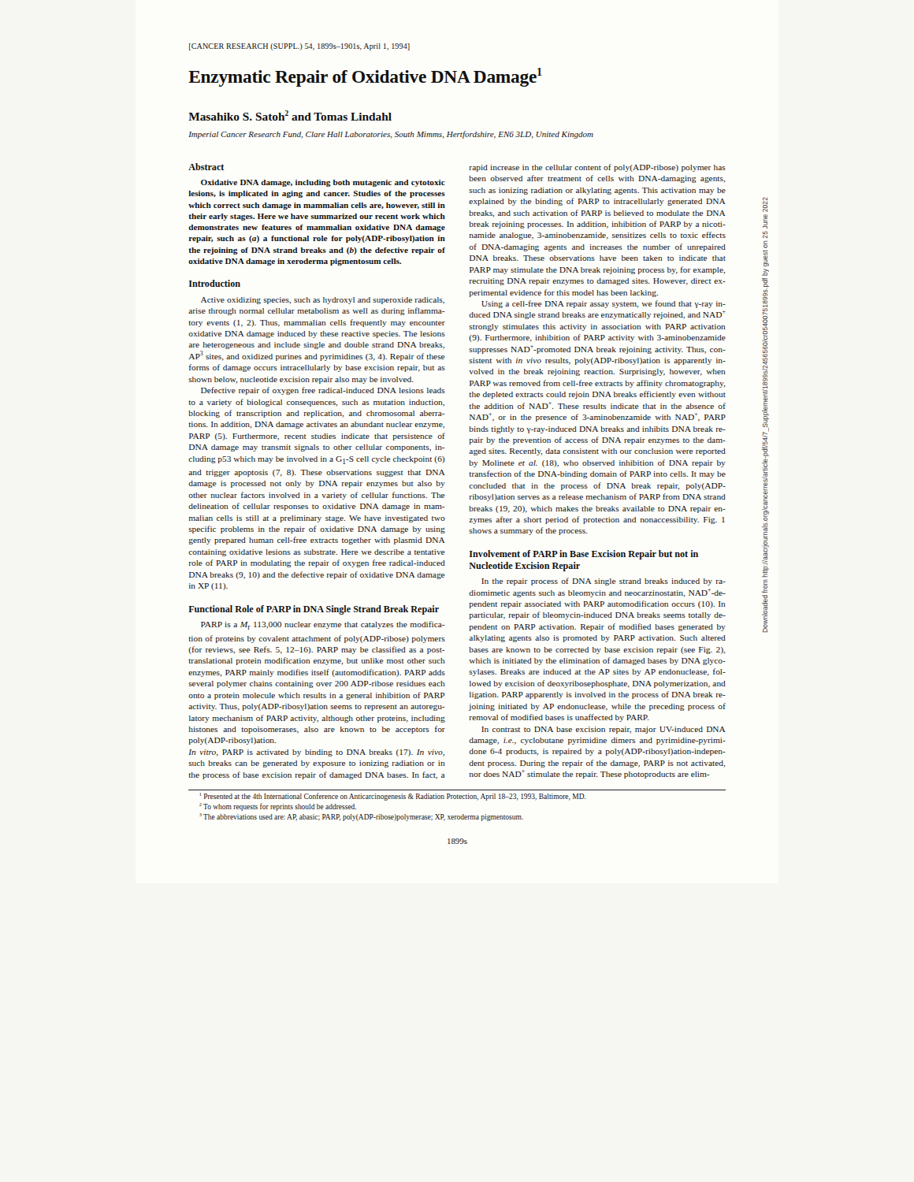Downloaded from http://aacrjournals.org/cancerres/article-pdf/54/7_Supplement/1899s/2456560/cr05400751899s.pdf by guest on 25 June 2022
[CANCER RESEARCH (SUPPL.) 54, 1899s–1901s, April 1, 1994]
Enzymatic Repair of Oxidative DNA Damage1
Masahiko S. Satoh2 and Tomas Lindahl
Imperial Cancer Research Fund, Clare Hall Laboratories, South Mimms, Hertfordshire, EN6 3LD, United Kingdom
Abstract
Oxidative DNA damage, including both mutagenic and cytotoxic lesions, is implicated in aging and cancer. Studies of the processes which correct such damage in mammalian cells are, however, still in their early stages. Here we have summarized our recent work which demonstrates new features of mammalian oxidative DNA damage repair, such as (a) a functional role for poly(ADP-ribosyl)ation in the rejoining of DNA strand breaks and (b) the defective repair of oxidative DNA damage in xeroderma pigmentosum cells.
Introduction
Active oxidizing species, such as hydroxyl and superoxide radicals, arise through normal cellular metabolism as well as during inflammatory events (1, 2). Thus, mammalian cells frequently may encounter oxidative DNA damage induced by these reactive species. The lesions are heterogeneous and include single and double strand DNA breaks, AP3 sites, and oxidized purines and pyrimidines (3, 4). Repair of these forms of damage occurs intracellularly by base excision repair, but as shown below, nucleotide excision repair also may be involved.
Defective repair of oxygen free radical-induced DNA lesions leads to a variety of biological consequences, such as mutation induction, blocking of transcription and replication, and chromosomal aberrations. In addition, DNA damage activates an abundant nuclear enzyme, PARP (5). Furthermore, recent studies indicate that persistence of DNA damage may transmit signals to other cellular components, including p53 which may be involved in a G1-S cell cycle checkpoint (6) and trigger apoptosis (7, 8). These observations suggest that DNA damage is processed not only by DNA repair enzymes but also by other nuclear factors involved in a variety of cellular functions. The delineation of cellular responses to oxidative DNA damage in mammalian cells is still at a preliminary stage. We have investigated two specific problems in the repair of oxidative DNA damage by using gently prepared human cell-free extracts together with plasmid DNA containing oxidative lesions as substrate. Here we describe a tentative role of PARP in modulating the repair of oxygen free radical-induced DNA breaks (9, 10) and the defective repair of oxidative DNA damage in XP (11).
Functional Role of PARP in DNA Single Strand Break Repair
PARP is a Mr 113,000 nuclear enzyme that catalyzes the modification of proteins by covalent attachment of poly(ADP-ribose) polymers (for reviews, see Refs. 5, 12–16). PARP may be classified as a posttranslational protein modification enzyme, but unlike most other such enzymes, PARP mainly modifies itself (automodification). PARP adds several polymer chains containing over 200 ADP-ribose residues each onto a protein molecule which results in a general inhibition of PARP activity. Thus, poly(ADP-ribosyl)ation seems to represent an autoregulatory mechanism of PARP activity, although other proteins, including histones and topoisomerases, also are known to be acceptors for poly(ADP-ribosyl)ation.
In vitro, PARP is activated by binding to DNA breaks (17). In vivo, such breaks can be generated by exposure to ionizing radiation or in the process of base excision repair of damaged DNA bases. In fact, a rapid increase in the cellular content of poly(ADP-ribose) polymer has been observed after treatment of cells with DNA-damaging agents, such as ionizing radiation or alkylating agents. This activation may be explained by the binding of PARP to intracellularly generated DNA breaks, and such activation of PARP is believed to modulate the DNA break rejoining processes. In addition, inhibition of PARP by a nicotinamide analogue, 3-aminobenzamide, sensitizes cells to toxic effects of DNA-damaging agents and increases the number of unrepaired DNA breaks. These observations have been taken to indicate that PARP may stimulate the DNA break rejoining process by, for example, recruiting DNA repair enzymes to damaged sites. However, direct experimental evidence for this model has been lacking.
Using a cell-free DNA repair assay system, we found that γ-ray induced DNA single strand breaks are enzymatically rejoined, and NAD+ strongly stimulates this activity in association with PARP activation (9). Furthermore, inhibition of PARP activity with 3-aminobenzamide suppresses NAD+-promoted DNA break rejoining activity. Thus, consistent with in vivo results, poly(ADP-ribosyl)ation is apparently involved in the break rejoining reaction. Surprisingly, however, when PARP was removed from cell-free extracts by affinity chromatography, the depleted extracts could rejoin DNA breaks efficiently even without the addition of NAD+. These results indicate that in the absence of NAD+, or in the presence of 3-aminobenzamide with NAD+, PARP binds tightly to γ-ray-induced DNA breaks and inhibits DNA break repair by the prevention of access of DNA repair enzymes to the damaged sites. Recently, data consistent with our conclusion were reported by Molinete et al. (18), who observed inhibition of DNA repair by transfection of the DNA-binding domain of PARP into cells. It may be concluded that in the process of DNA break repair, poly(ADP-ribosyl)ation serves as a release mechanism of PARP from DNA strand breaks (19, 20), which makes the breaks available to DNA repair enzymes after a short period of protection and nonaccessibility. Fig. 1 shows a summary of the process.
Involvement of PARP in Base Excision Repair but not in Nucleotide Excision Repair
In the repair process of DNA single strand breaks induced by radiomimetic agents such as bleomycin and neocarzinostatin, NAD+-dependent repair associated with PARP automodification occurs (10). In particular, repair of bleomycin-induced DNA breaks seems totally dependent on PARP activation. Repair of modified bases generated by alkylating agents also is promoted by PARP activation. Such altered bases are known to be corrected by base excision repair (see Fig. 2), which is initiated by the elimination of damaged bases by DNA glycosylases. Breaks are induced at the AP sites by AP endonuclease, followed by excision of deoxyribosephosphate, DNA polymerization, and ligation. PARP apparently is involved in the process of DNA break rejoining initiated by AP endonuclease, while the preceding process of removal of modified bases is unaffected by PARP.
In contrast to DNA base excision repair, major UV-induced DNA damage, i.e., cyclobutane pyrimidine dimers and pyrimidine-pyrimidone 6-4 products, is repaired by a poly(ADP-ribosyl)ation-independent process. During the repair of the damage, PARP is not activated, nor does NAD+ stimulate the repair. These photoproducts are elim-
1 Presented at the 4th International Conference on Anticarcinogenesis & Radiation Protection, April 18–23, 1993, Baltimore, MD.
2 To whom requests for reprints should be addressed.
3 The abbreviations used are: AP, abasic; PARP, poly(ADP-ribose)polymerase; XP, xeroderma pigmentosum.
1899s